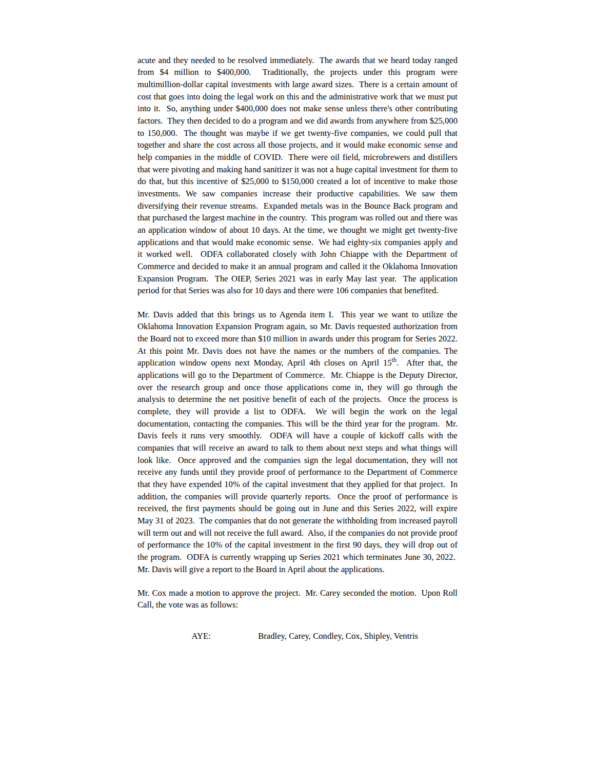acute and they needed to be resolved immediately. The awards that we heard today ranged from $4 million to $400,000. Traditionally, the projects under this program were multimillion-dollar capital investments with large award sizes. There is a certain amount of cost that goes into doing the legal work on this and the administrative work that we must put into it. So, anything under $400,000 does not make sense unless there's other contributing factors. They then decided to do a program and we did awards from anywhere from $25,000 to 150,000. The thought was maybe if we get twenty-five companies, we could pull that together and share the cost across all those projects, and it would make economic sense and help companies in the middle of COVID. There were oil field, microbrewers and distillers that were pivoting and making hand sanitizer it was not a huge capital investment for them to do that, but this incentive of $25,000 to $150,000 created a lot of incentive to make those investments. We saw companies increase their productive capabilities. We saw them diversifying their revenue streams. Expanded metals was in the Bounce Back program and that purchased the largest machine in the country. This program was rolled out and there was an application window of about 10 days. At the time, we thought we might get twenty-five applications and that would make economic sense. We had eighty-six companies apply and it worked well. ODFA collaborated closely with John Chiappe with the Department of Commerce and decided to make it an annual program and called it the Oklahoma Innovation Expansion Program. The OIEP, Series 2021 was in early May last year. The application period for that Series was also for 10 days and there were 106 companies that benefited.
Mr. Davis added that this brings us to Agenda item I. This year we want to utilize the Oklahoma Innovation Expansion Program again, so Mr. Davis requested authorization from the Board not to exceed more than $10 million in awards under this program for Series 2022. At this point Mr. Davis does not have the names or the numbers of the companies. The application window opens next Monday, April 4th closes on April 15th. After that, the applications will go to the Department of Commerce. Mr. Chiappe is the Deputy Director, over the research group and once those applications come in, they will go through the analysis to determine the net positive benefit of each of the projects. Once the process is complete, they will provide a list to ODFA. We will begin the work on the legal documentation, contacting the companies. This will be the third year for the program. Mr. Davis feels it runs very smoothly. ODFA will have a couple of kickoff calls with the companies that will receive an award to talk to them about next steps and what things will look like. Once approved and the companies sign the legal documentation, they will not receive any funds until they provide proof of performance to the Department of Commerce that they have expended 10% of the capital investment that they applied for that project. In addition, the companies will provide quarterly reports. Once the proof of performance is received, the first payments should be going out in June and this Series 2022, will expire May 31 of 2023. The companies that do not generate the withholding from increased payroll will term out and will not receive the full award. Also, if the companies do not provide proof of performance the 10% of the capital investment in the first 90 days, they will drop out of the program. ODFA is currently wrapping up Series 2021 which terminates June 30, 2022. Mr. Davis will give a report to the Board in April about the applications.
Mr. Cox made a motion to approve the project. Mr. Carey seconded the motion. Upon Roll Call, the vote was as follows:
AYE: Bradley, Carey, Condley, Cox, Shipley, Ventris